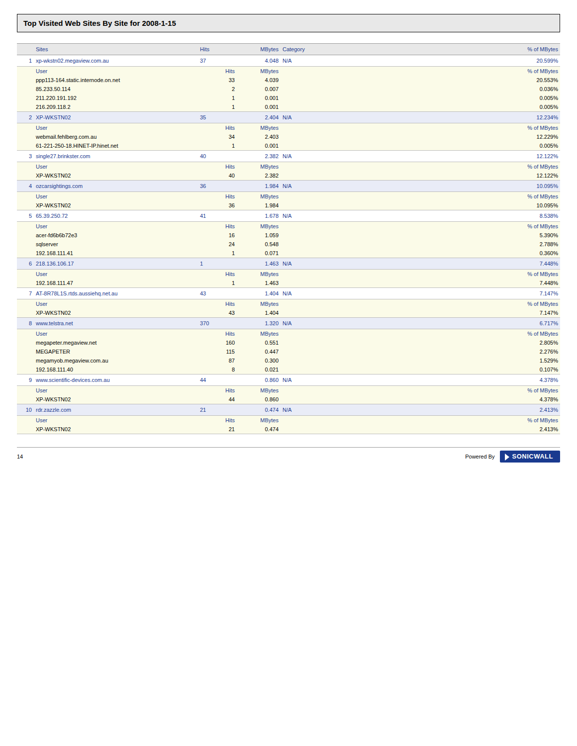Top Visited Web Sites By Site for 2008-1-15
| | Sites | Hits | MBytes | Category | % of MBytes |
| 1 | xp-wkstn02.megaview.com.au | 37 | 4.048 | N/A | 20.599% |
| | User | Hits | MBytes | | % of MBytes |
| | ppp113-164.static.internode.on.net | 33 | 4.039 | | 20.553% |
| | 85.233.50.114 | 2 | 0.007 | | 0.036% |
| | 211.220.191.192 | 1 | 0.001 | | 0.005% |
| | 216.209.118.2 | 1 | 0.001 | | 0.005% |
| 2 | XP-WKSTN02 | 35 | 2.404 | N/A | 12.234% |
| | User | Hits | MBytes | | % of MBytes |
| | webmail.fehlberg.com.au | 34 | 2.403 | | 12.229% |
| | 61-221-250-18.HINET-IP.hinet.net | 1 | 0.001 | | 0.005% |
| 3 | single27.brinkster.com | 40 | 2.382 | N/A | 12.122% |
| | User | Hits | MBytes | | % of MBytes |
| | XP-WKSTN02 | 40 | 2.382 | | 12.122% |
| 4 | ozcarsightings.com | 36 | 1.984 | N/A | 10.095% |
| | User | Hits | MBytes | | % of MBytes |
| | XP-WKSTN02 | 36 | 1.984 | | 10.095% |
| 5 | 65.39.250.72 | 41 | 1.678 | N/A | 8.538% |
| | User | Hits | MBytes | | % of MBytes |
| | acer-fd6b6b72e3 | 16 | 1.059 | | 5.390% |
| | sqlserver | 24 | 0.548 | | 2.788% |
| | 192.168.111.41 | 1 | 0.071 | | 0.360% |
| 6 | 218.136.106.17 | 1 | 1.463 | N/A | 7.448% |
| | User | Hits | MBytes | | % of MBytes |
| | 192.168.111.47 | 1 | 1.463 | | 7.448% |
| 7 | AT-8R78L1S.rtds.aussiehq.net.au | 43 | 1.404 | N/A | 7.147% |
| | User | Hits | MBytes | | % of MBytes |
| | XP-WKSTN02 | 43 | 1.404 | | 7.147% |
| 8 | www.telstra.net | 370 | 1.320 | N/A | 6.717% |
| | User | Hits | MBytes | | % of MBytes |
| | megapeter.megaview.net | 160 | 0.551 | | 2.805% |
| | MEGAPETER | 115 | 0.447 | | 2.276% |
| | megamyob.megaview.com.au | 87 | 0.300 | | 1.529% |
| | 192.168.111.40 | 8 | 0.021 | | 0.107% |
| 9 | www.scientific-devices.com.au | 44 | 0.860 | N/A | 4.378% |
| | User | Hits | MBytes | | % of MBytes |
| | XP-WKSTN02 | 44 | 0.860 | | 4.378% |
| 10 | rdr.zazzle.com | 21 | 0.474 | N/A | 2.413% |
| | User | Hits | MBytes | | % of MBytes |
| | XP-WKSTN02 | 21 | 0.474 | | 2.413% |
14
Powered By SONICWALL